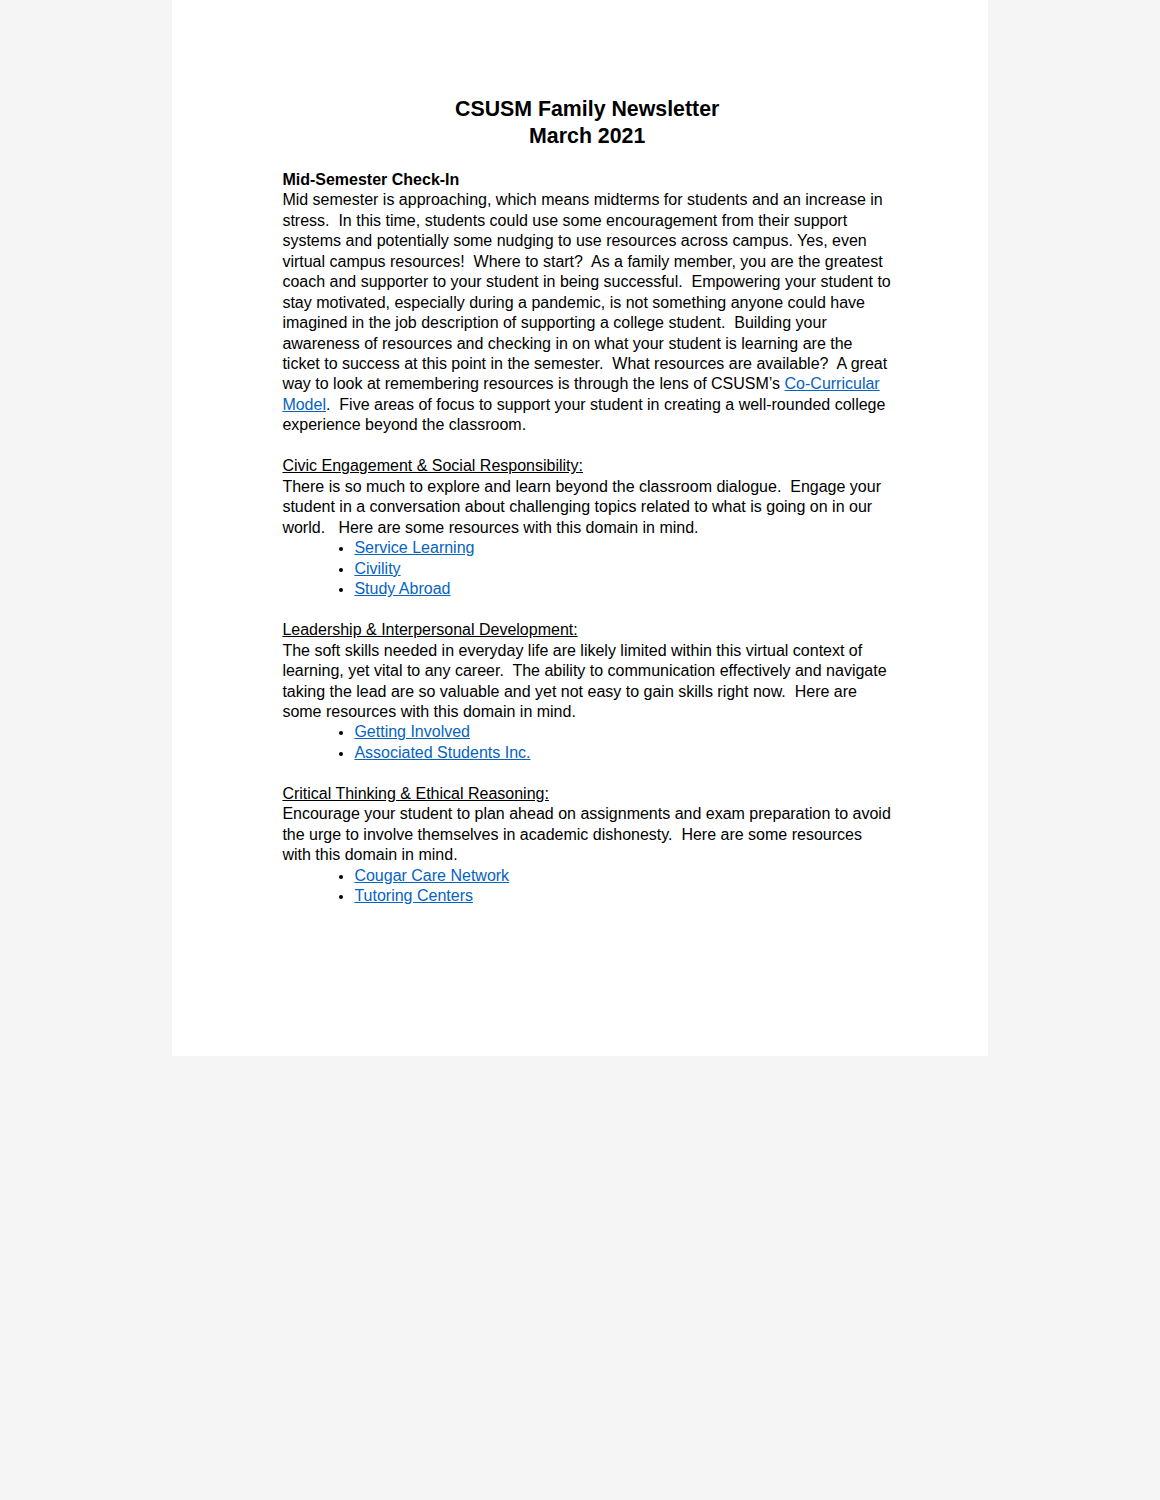CSUSM Family NewsletterMarch 2021
Mid-Semester Check-In
Mid semester is approaching, which means midterms for students and an increase in stress. In this time, students could use some encouragement from their support systems and potentially some nudging to use resources across campus. Yes, even virtual campus resources! Where to start? As a family member, you are the greatest coach and supporter to your student in being successful. Empowering your student to stay motivated, especially during a pandemic, is not something anyone could have imagined in the job description of supporting a college student. Building your awareness of resources and checking in on what your student is learning are the ticket to success at this point in the semester. What resources are available? A great way to look at remembering resources is through the lens of CSUSM’s Co-Curricular Model. Five areas of focus to support your student in creating a well-rounded college experience beyond the classroom.
Civic Engagement & Social Responsibility:
There is so much to explore and learn beyond the classroom dialogue. Engage your student in a conversation about challenging topics related to what is going on in our world. Here are some resources with this domain in mind.
Service Learning
Civility
Study Abroad
Leadership & Interpersonal Development:
The soft skills needed in everyday life are likely limited within this virtual context of learning, yet vital to any career. The ability to communication effectively and navigate taking the lead are so valuable and yet not easy to gain skills right now. Here are some resources with this domain in mind.
Getting Involved
Associated Students Inc.
Critical Thinking & Ethical Reasoning:
Encourage your student to plan ahead on assignments and exam preparation to avoid the urge to involve themselves in academic dishonesty. Here are some resources with this domain in mind.
Cougar Care Network
Tutoring Centers